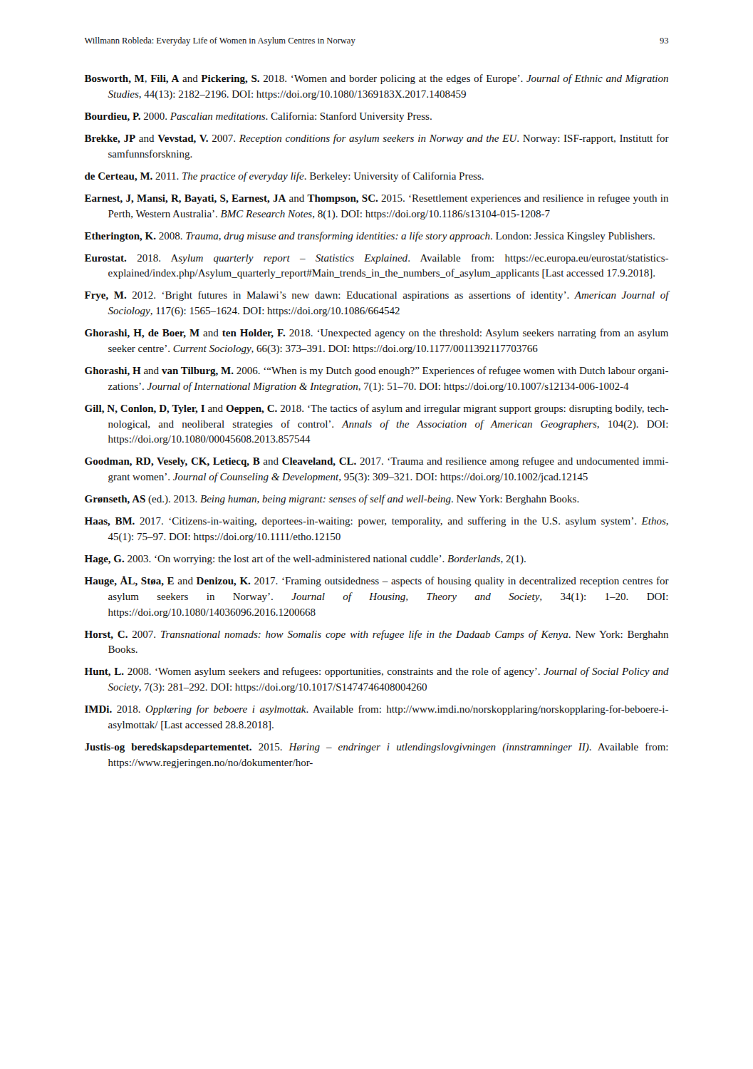Willmann Robleda: Everyday Life of Women in Asylum Centres in Norway 93
Bosworth, M, Fili, A and Pickering, S. 2018. ‘Women and border policing at the edges of Europe’. Journal of Ethnic and Migration Studies, 44(13): 2182–2196. DOI: https://doi.org/10.1080/1369183X.2017.1408459
Bourdieu, P. 2000. Pascalian meditations. California: Stanford University Press.
Brekke, JP and Vevstad, V. 2007. Reception conditions for asylum seekers in Norway and the EU. Norway: ISF-rapport, Institutt for samfunnsforskning.
de Certeau, M. 2011. The practice of everyday life. Berkeley: University of California Press.
Earnest, J, Mansi, R, Bayati, S, Earnest, JA and Thompson, SC. 2015. ‘Resettlement experiences and resilience in refugee youth in Perth, Western Australia’. BMC Research Notes, 8(1). DOI: https://doi.org/10.1186/s13104-015-1208-7
Etherington, K. 2008. Trauma, drug misuse and transforming identities: a life story approach. London: Jessica Kingsley Publishers.
Eurostat. 2018. Asylum quarterly report – Statistics Explained. Available from: https://ec.europa.eu/eurostat/statistics-explained/index.php/Asylum_quarterly_report#Main_trends_in_the_numbers_of_asylum_applicants [Last accessed 17.9.2018].
Frye, M. 2012. ‘Bright futures in Malawi’s new dawn: Educational aspirations as assertions of identity’. American Journal of Sociology, 117(6): 1565–1624. DOI: https://doi.org/10.1086/664542
Ghorashi, H, de Boer, M and ten Holder, F. 2018. ‘Unexpected agency on the threshold: Asylum seekers narrating from an asylum seeker centre’. Current Sociology, 66(3): 373–391. DOI: https://doi.org/10.1177/0011392117703766
Ghorashi, H and van Tilburg, M. 2006. ‘“When is my Dutch good enough?” Experiences of refugee women with Dutch labour organizations’. Journal of International Migration & Integration, 7(1): 51–70. DOI: https://doi.org/10.1007/s12134-006-1002-4
Gill, N, Conlon, D, Tyler, I and Oeppen, C. 2018. ‘The tactics of asylum and irregular migrant support groups: disrupting bodily, technological, and neoliberal strategies of control’. Annals of the Association of American Geographers, 104(2). DOI: https://doi.org/10.1080/00045608.2013.857544
Goodman, RD, Vesely, CK, Letiecq, B and Cleaveland, CL. 2017. ‘Trauma and resilience among refugee and undocumented immigrant women’. Journal of Counseling & Development, 95(3): 309–321. DOI: https://doi.org/10.1002/jcad.12145
Grønseth, AS (ed.). 2013. Being human, being migrant: senses of self and well-being. New York: Berghahn Books.
Haas, BM. 2017. ‘Citizens-in-waiting, deportees-in-waiting: power, temporality, and suffering in the U.S. asylum system’. Ethos, 45(1): 75–97. DOI: https://doi.org/10.1111/etho.12150
Hage, G. 2003. ‘On worrying: the lost art of the well-administered national cuddle’. Borderlands, 2(1).
Hauge, ÅL, Støa, E and Denizou, K. 2017. ‘Framing outsidedness – aspects of housing quality in decentralized reception centres for asylum seekers in Norway’. Journal of Housing, Theory and Society, 34(1): 1–20. DOI: https://doi.org/10.1080/14036096.2016.1200668
Horst, C. 2007. Transnational nomads: how Somalis cope with refugee life in the Dadaab Camps of Kenya. New York: Berghahn Books.
Hunt, L. 2008. ‘Women asylum seekers and refugees: opportunities, constraints and the role of agency’. Journal of Social Policy and Society, 7(3): 281–292. DOI: https://doi.org/10.1017/S1474746408004260
IMDi. 2018. Opplæring for beboere i asylmottak. Available from: http://www.imdi.no/norskopplaring/norskopplaring-for-beboere-i-asylmottak/ [Last accessed 28.8.2018].
Justis-og beredskapsdepartementet. 2015. Høring – endringer i utlendingslovgivningen (innstramninger II). Available from: https://www.regjeringen.no/no/dokumenter/hor-